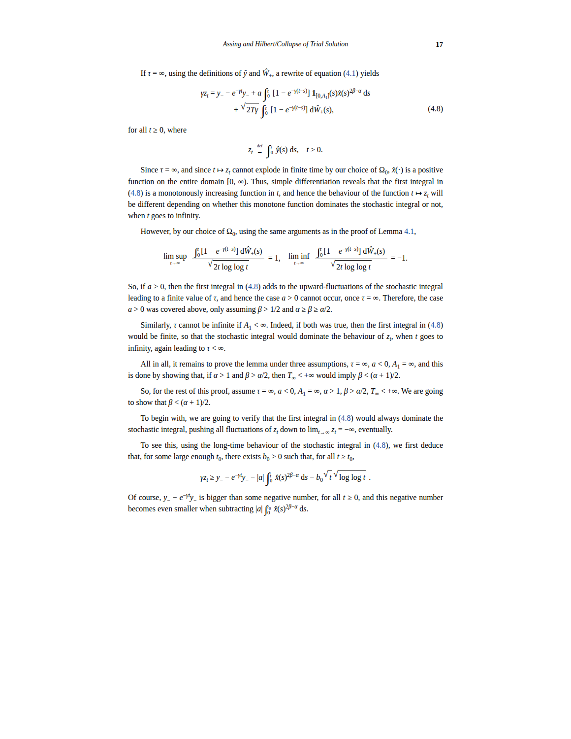Assing and Hilbert/Collapse of Trial Solution 17
If τ = ∞, using the definitions of ŷ and Ŵ+, a rewrite of equation (4.1) yields
γzt = y− − e−γty− + a ∫t 0 [1 − e−γ(t−s)] 1[0,A1](s)x̂(s)2β−α ds + 2Tγ ∫t 0 [1 − e−γ(t−s)] dŴ+(s), (4.8)
for all t ≥ 0, where
zt def= ∫t 0 ŷ(s) ds, t ≥ 0.
Since τ = ∞, and since t ↦ zt cannot explode in finite time by our choice of Ω0, x̂(·) is a positive function on the entire domain [0, ∞). Thus, simple differentiation reveals that the first integral in (4.8) is a monotonously increasing function in t, and hence the behaviour of the function t ↦ zt will be different depending on whether this monotone function dominates the stochastic integral or not, when t goes to infinity.
However, by our choice of Ω0, using the same arguments as in the proof of Lemma 4.1,
lim sup t→∞ ∫t 0[1 − e−γ(t−s)] dŴ+(s) 2t log log t = 1, lim inf t→∞ ∫t 0[1 − e−γ(t−s)] dŴ+(s) 2t log log t = −1.
So, if a > 0, then the first integral in (4.8) adds to the upward-fluctuations of the stochastic integral leading to a finite value of τ, and hence the case a > 0 cannot occur, once τ = ∞. Therefore, the case a > 0 was covered above, only assuming β > 1/2 and α ≥ β ≥ α/2.
Similarly, τ cannot be infinite if A1 < ∞. Indeed, if both was true, then the first integral in (4.8) would be finite, so that the stochastic integral would dominate the behaviour of zt, when t goes to infinity, again leading to τ < ∞.
All in all, it remains to prove the lemma under three assumptions, τ = ∞, a < 0, A1 = ∞, and this is done by showing that, if α > 1 and β > α/2, then T∞ < +∞ would imply β < (α + 1)/2.
So, for the rest of this proof, assume τ = ∞, a < 0, A1 = ∞, α > 1, β > α/2, T∞ < +∞. We are going to show that β < (α + 1)/2.
To begin with, we are going to verify that the first integral in (4.8) would always dominate the stochastic integral, pushing all fluctuations of zt down to limt→∞ zt = −∞, eventually.
To see this, using the long-time behaviour of the stochastic integral in (4.8), we first deduce that, for some large enough t0, there exists b0 > 0 such that, for all t ≥ t0,
γzt ≥ y− − e−γty− − |a| ∫t 0 x̂(s)2β−α ds − b0tlog log t .
Of course, y− − e−γty− is bigger than some negative number, for all t ≥ 0, and this negative number becomes even smaller when subtracting |a| ∫t00 x̂(s)2β−α ds.